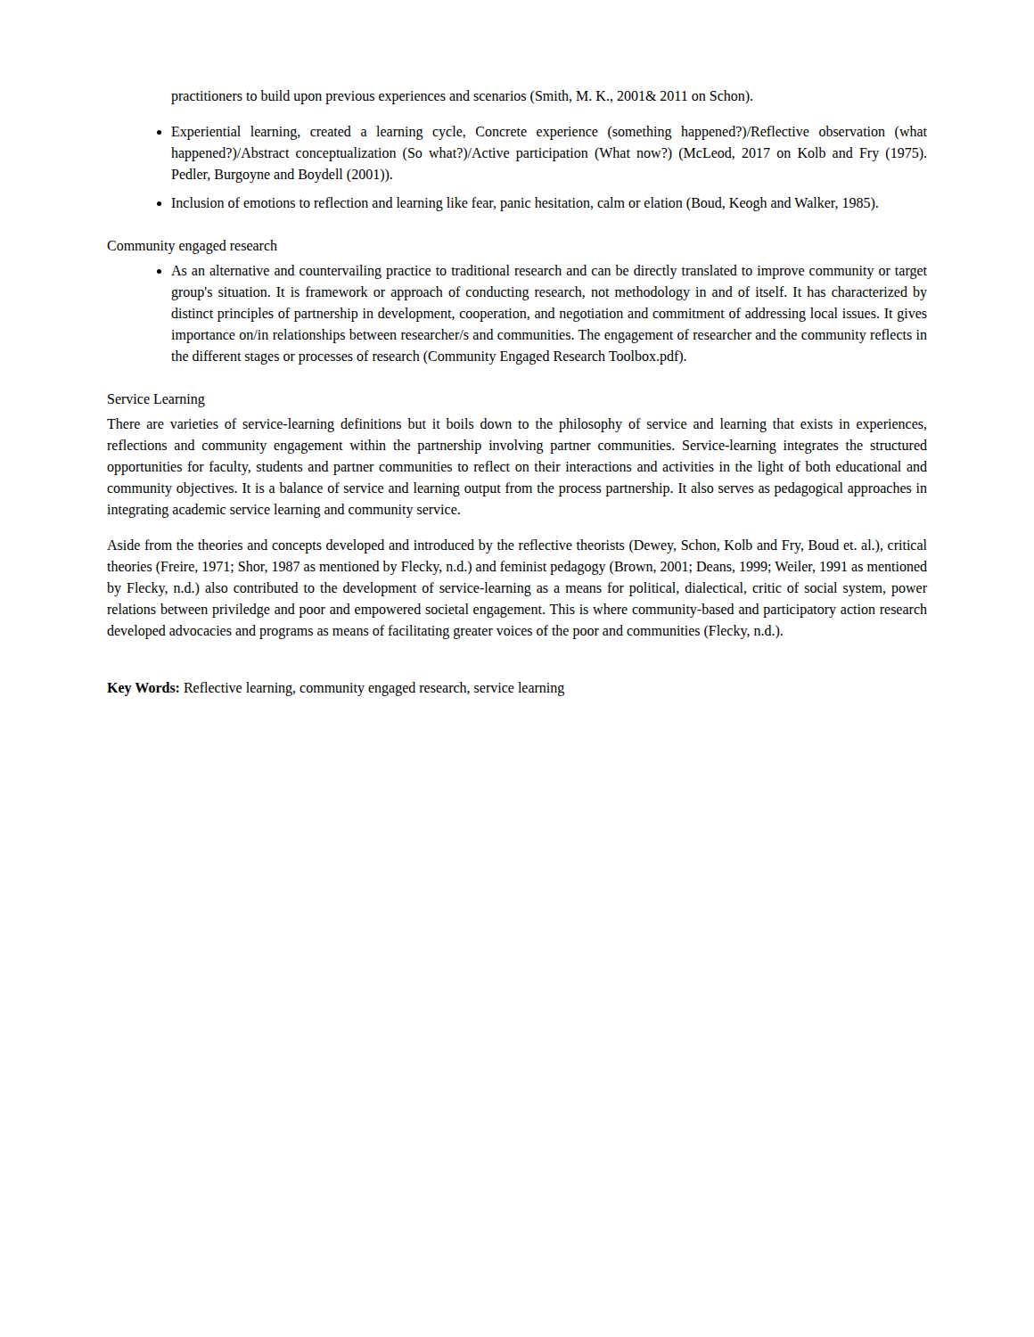practitioners to build upon previous experiences and scenarios (Smith, M. K., 2001& 2011 on Schon).
Experiential learning, created a learning cycle, Concrete experience (something happened?)/Reflective observation (what happened?)/Abstract conceptualization (So what?)/Active participation (What now?) (McLeod, 2017 on Kolb and Fry (1975). Pedler, Burgoyne and Boydell (2001)).
Inclusion of emotions to reflection and learning like fear, panic hesitation, calm or elation (Boud, Keogh and Walker, 1985).
Community engaged research
As an alternative and countervailing practice to traditional research and can be directly translated to improve community or target group's situation. It is framework or approach of conducting research, not methodology in and of itself. It has characterized by distinct principles of partnership in development, cooperation, and negotiation and commitment of addressing local issues. It gives importance on/in relationships between researcher/s and communities. The engagement of researcher and the community reflects in the different stages or processes of research (Community Engaged Research Toolbox.pdf).
Service Learning
There are varieties of service-learning definitions but it boils down to the philosophy of service and learning that exists in experiences, reflections and community engagement within the partnership involving partner communities. Service-learning integrates the structured opportunities for faculty, students and partner communities to reflect on their interactions and activities in the light of both educational and community objectives. It is a balance of service and learning output from the process partnership. It also serves as pedagogical approaches in integrating academic service learning and community service.
Aside from the theories and concepts developed and introduced by the reflective theorists (Dewey, Schon, Kolb and Fry, Boud et. al.), critical theories (Freire, 1971; Shor, 1987 as mentioned by Flecky, n.d.) and feminist pedagogy (Brown, 2001; Deans, 1999; Weiler, 1991 as mentioned by Flecky, n.d.) also contributed to the development of service-learning as a means for political, dialectical, critic of social system, power relations between priviledge and poor and empowered societal engagement. This is where community-based and participatory action research developed advocacies and programs as means of facilitating greater voices of the poor and communities (Flecky, n.d.).
Key Words: Reflective learning, community engaged research, service learning